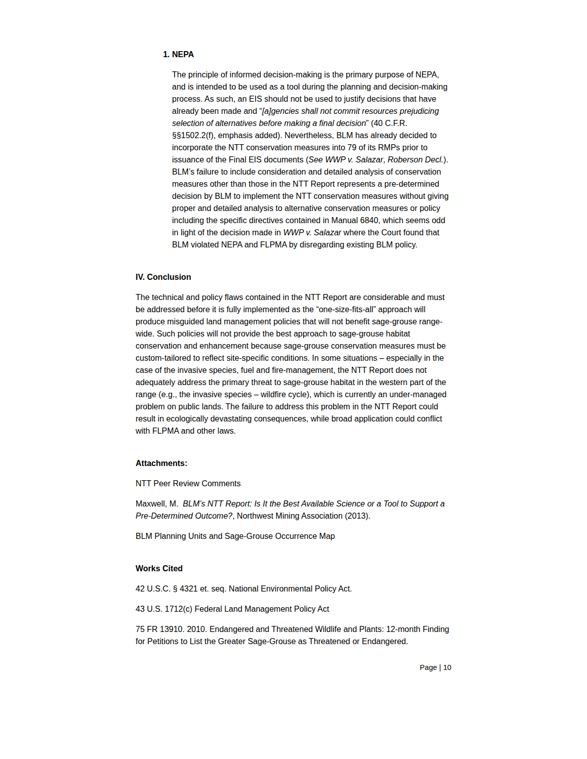NEPA
The principle of informed decision-making is the primary purpose of NEPA, and is intended to be used as a tool during the planning and decision-making process. As such, an EIS should not be used to justify decisions that have already been made and “[a]gencies shall not commit resources prejudicing selection of alternatives before making a final decision” (40 C.F.R. §§1502.2(f), emphasis added). Nevertheless, BLM has already decided to incorporate the NTT conservation measures into 79 of its RMPs prior to issuance of the Final EIS documents (See WWP v. Salazar, Roberson Decl.). BLM’s failure to include consideration and detailed analysis of conservation measures other than those in the NTT Report represents a pre-determined decision by BLM to implement the NTT conservation measures without giving proper and detailed analysis to alternative conservation measures or policy including the specific directives contained in Manual 6840, which seems odd in light of the decision made in WWP v. Salazar where the Court found that BLM violated NEPA and FLPMA by disregarding existing BLM policy.
IV. Conclusion
The technical and policy flaws contained in the NTT Report are considerable and must be addressed before it is fully implemented as the “one-size-fits-all” approach will produce misguided land management policies that will not benefit sage-grouse range-wide. Such policies will not provide the best approach to sage-grouse habitat conservation and enhancement because sage-grouse conservation measures must be custom-tailored to reflect site-specific conditions. In some situations – especially in the case of the invasive species, fuel and fire-management, the NTT Report does not adequately address the primary threat to sage-grouse habitat in the western part of the range (e.g., the invasive species – wildfire cycle), which is currently an under-managed problem on public lands. The failure to address this problem in the NTT Report could result in ecologically devastating consequences, while broad application could conflict with FLPMA and other laws.
Attachments:
NTT Peer Review Comments
Maxwell, M. BLM’s NTT Report: Is It the Best Available Science or a Tool to Support a Pre-Determined Outcome?, Northwest Mining Association (2013).
BLM Planning Units and Sage-Grouse Occurrence Map
Works Cited
42 U.S.C. § 4321 et. seq. National Environmental Policy Act.
43 U.S. 1712(c) Federal Land Management Policy Act
75 FR 13910. 2010. Endangered and Threatened Wildlife and Plants: 12-month Finding for Petitions to List the Greater Sage-Grouse as Threatened or Endangered.
Page | 10